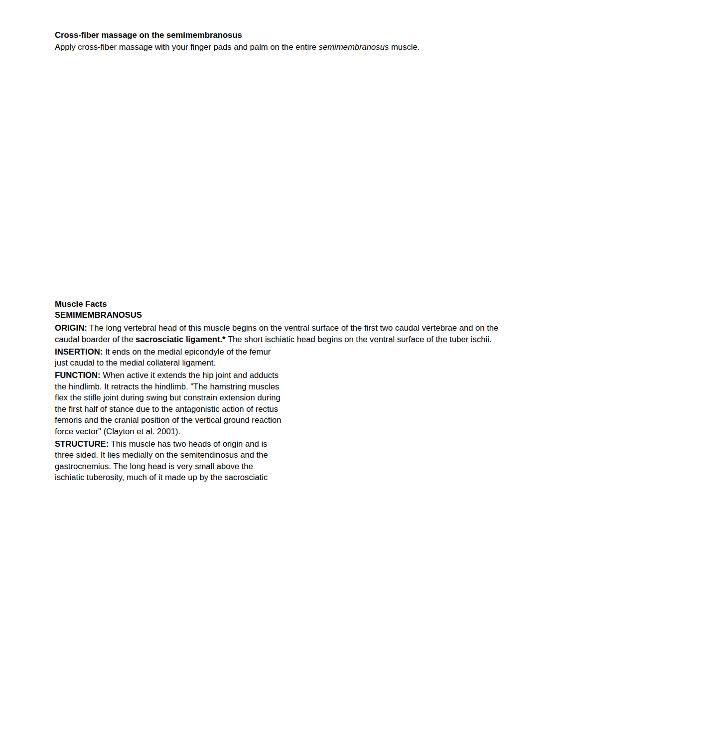Cross-fiber massage on the semimembranosus
Apply cross-fiber massage with your finger pads and palm on the entire semimembranosus muscle.
Muscle Facts
SEMIMEMBRANOSUS
ORIGIN: The long vertebral head of this muscle begins on the ventral surface of the first two caudal vertebrae and on the caudal boarder of the sacrosciatic ligament.* The short ischiatic head begins on the ventral surface of the tuber ischii.
INSERTION: It ends on the medial epicondyle of the femur just caudal to the medial collateral ligament.
FUNCTION: When active it extends the hip joint and adducts the hindlimb. It retracts the hindlimb. "The hamstring muscles flex the stifle joint during swing but constrain extension during the first half of stance due to the antagonistic action of rectus femoris and the cranial position of the vertical ground reaction force vector" (Clayton et al. 2001).
STRUCTURE: This muscle has two heads of origin and is three sided. It lies medially on the semitendinosus and the gastrocnemius. The long head is very small above the ischiatic tuberosity, much of it made up by the sacrosciatic